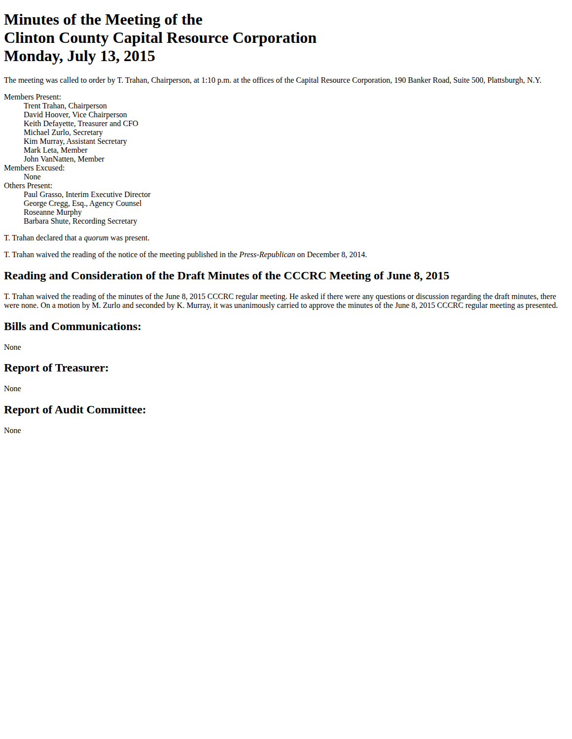Minutes of the Meeting of the
Clinton County Capital Resource Corporation
Monday, July 13, 2015
The meeting was called to order by T. Trahan, Chairperson, at 1:10 p.m. at the offices of the Capital Resource Corporation, 190 Banker Road, Suite 500, Plattsburgh, N.Y.
Members Present:
Trent Trahan, Chairperson
David Hoover, Vice Chairperson
Keith Defayette, Treasurer and CFO
Michael Zurlo, Secretary
Kim Murray, Assistant Secretary
Mark Leta, Member
John VanNatten, Member
Members Excused:
None
Others Present:
Paul Grasso, Interim Executive Director
George Cregg, Esq., Agency Counsel
Roseanne Murphy
Barbara Shute, Recording Secretary
T. Trahan declared that a quorum was present.
T. Trahan waived the reading of the notice of the meeting published in the Press-Republican on December 8, 2014.
Reading and Consideration of the Draft Minutes of the CCCRC Meeting of June 8, 2015
T. Trahan waived the reading of the minutes of the June 8, 2015 CCCRC regular meeting. He asked if there were any questions or discussion regarding the draft minutes, there were none. On a motion by M. Zurlo and seconded by K. Murray, it was unanimously carried to approve the minutes of the June 8, 2015 CCCRC regular meeting as presented.
Bills and Communications:
None
Report of Treasurer:
None
Report of Audit Committee:
None